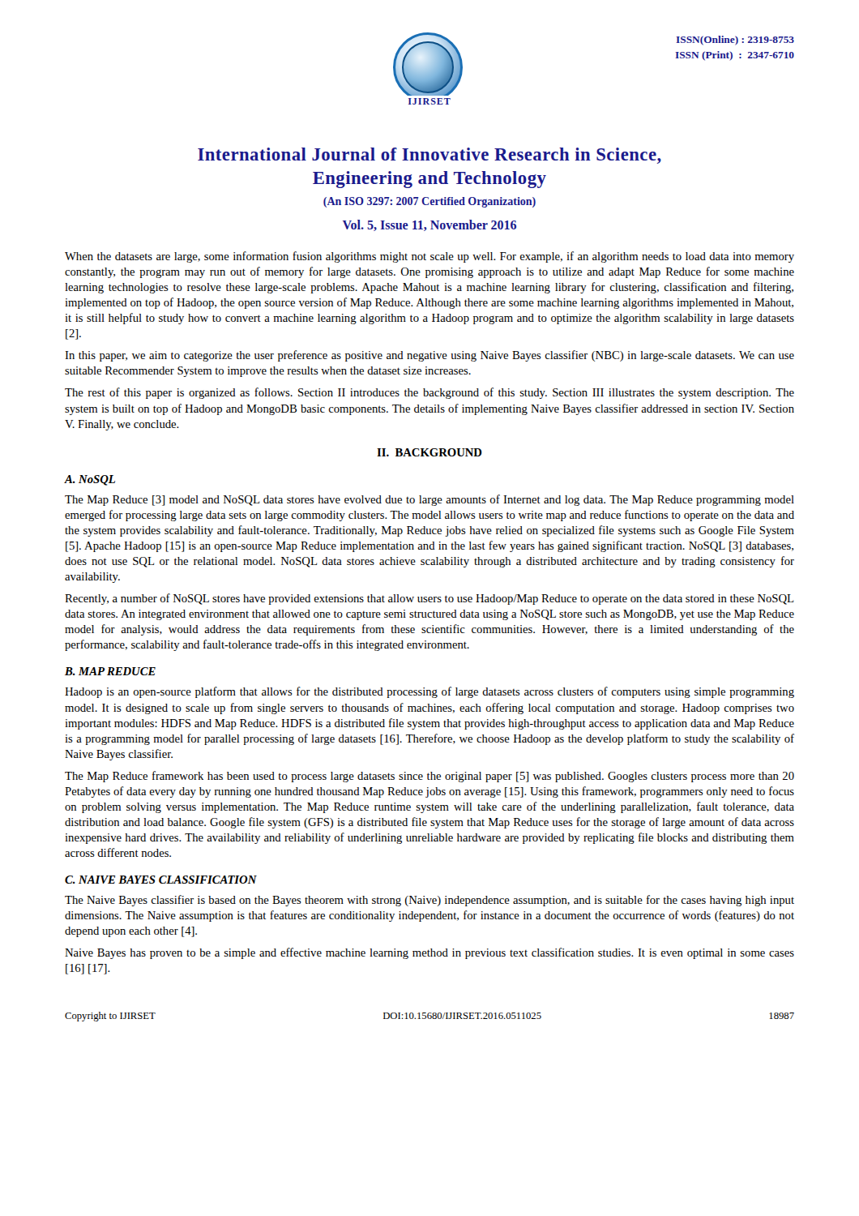ISSN(Online) : 2319-8753
ISSN (Print) : 2347-6710
IJIRSET
International Journal of Innovative Research in Science,
Engineering and Technology
(An ISO 3297: 2007 Certified Organization)
Vol. 5, Issue 11, November 2016
When the datasets are large, some information fusion algorithms might not scale up well. For example, if an algorithm needs to load data into memory constantly, the program may run out of memory for large datasets. One promising approach is to utilize and adapt Map Reduce for some machine learning technologies to resolve these large-scale problems. Apache Mahout is a machine learning library for clustering, classification and filtering, implemented on top of Hadoop, the open source version of Map Reduce. Although there are some machine learning algorithms implemented in Mahout, it is still helpful to study how to convert a machine learning algorithm to a Hadoop program and to optimize the algorithm scalability in large datasets [2].
In this paper, we aim to categorize the user preference as positive and negative using Naive Bayes classifier (NBC) in large-scale datasets. We can use suitable Recommender System to improve the results when the dataset size increases.
The rest of this paper is organized as follows. Section II introduces the background of this study. Section III illustrates the system description. The system is built on top of Hadoop and MongoDB basic components. The details of implementing Naive Bayes classifier addressed in section IV. Section V. Finally, we conclude.
II. BACKGROUND
A. NoSQL
The Map Reduce [3] model and NoSQL data stores have evolved due to large amounts of Internet and log data. The Map Reduce programming model emerged for processing large data sets on large commodity clusters. The model allows users to write map and reduce functions to operate on the data and the system provides scalability and fault-tolerance. Traditionally, Map Reduce jobs have relied on specialized file systems such as Google File System [5]. Apache Hadoop [15] is an open-source Map Reduce implementation and in the last few years has gained significant traction. NoSQL [3] databases, does not use SQL or the relational model. NoSQL data stores achieve scalability through a distributed architecture and by trading consistency for availability.
Recently, a number of NoSQL stores have provided extensions that allow users to use Hadoop/Map Reduce to operate on the data stored in these NoSQL data stores. An integrated environment that allowed one to capture semi structured data using a NoSQL store such as MongoDB, yet use the Map Reduce model for analysis, would address the data requirements from these scientific communities. However, there is a limited understanding of the performance, scalability and fault-tolerance trade-offs in this integrated environment.
B. MAP REDUCE
Hadoop is an open-source platform that allows for the distributed processing of large datasets across clusters of computers using simple programming model. It is designed to scale up from single servers to thousands of machines, each offering local computation and storage. Hadoop comprises two important modules: HDFS and Map Reduce. HDFS is a distributed file system that provides high-throughput access to application data and Map Reduce is a programming model for parallel processing of large datasets [16]. Therefore, we choose Hadoop as the develop platform to study the scalability of Naive Bayes classifier.
The Map Reduce framework has been used to process large datasets since the original paper [5] was published. Googles clusters process more than 20 Petabytes of data every day by running one hundred thousand Map Reduce jobs on average [15]. Using this framework, programmers only need to focus on problem solving versus implementation. The Map Reduce runtime system will take care of the underlining parallelization, fault tolerance, data distribution and load balance. Google file system (GFS) is a distributed file system that Map Reduce uses for the storage of large amount of data across inexpensive hard drives. The availability and reliability of underlining unreliable hardware are provided by replicating file blocks and distributing them across different nodes.
C. NAIVE BAYES CLASSIFICATION
The Naive Bayes classifier is based on the Bayes theorem with strong (Naive) independence assumption, and is suitable for the cases having high input dimensions. The Naive assumption is that features are conditionality independent, for instance in a document the occurrence of words (features) do not depend upon each other [4].
Naive Bayes has proven to be a simple and effective machine learning method in previous text classification studies. It is even optimal in some cases [16] [17].
Copyright to IJIRSET DOI:10.15680/IJIRSET.2016.0511025 18987